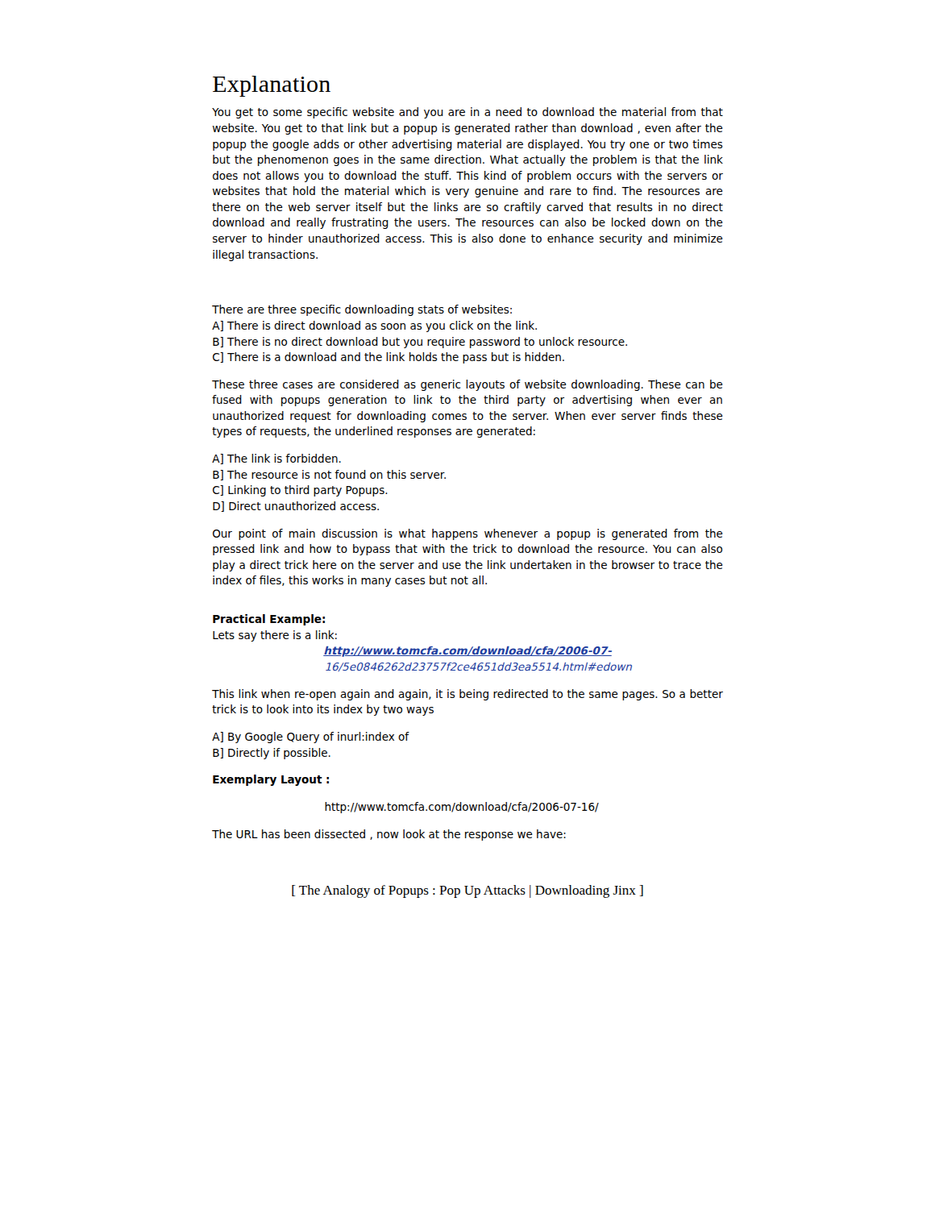Explanation
You get to some specific website and you are in a need to download the material from that website. You get to that link but a popup is generated rather than download , even after the popup the google adds or other advertising material are displayed. You try one or two times but the phenomenon goes in the same direction. What actually the problem is that the link does not allows you to download the stuff. This kind of problem occurs with the servers or websites that hold the material which is very genuine and rare to find. The resources are there on the web server itself but the links are so craftily carved that results in no direct download and really frustrating the users. The resources can also be locked down on the server to hinder unauthorized access. This is also done to enhance security and minimize illegal transactions.
There are three specific downloading stats of websites:
A] There is direct download as soon as you click on the link.
B] There is no direct download but you require password to unlock resource.
C] There is a download and the link holds the pass but is hidden.
These three cases are considered as generic layouts of website downloading. These can be fused with popups generation to link to the third party or advertising when ever an unauthorized request for downloading comes to the server. When ever server finds these types of requests, the underlined responses are generated:
A] The link is forbidden.
B] The resource is not found on this server.
C] Linking to third party Popups.
D] Direct unauthorized access.
Our point of main discussion is what happens whenever a popup is generated from the pressed link and how to bypass that with the trick to download the resource. You can also play a direct trick here on the server and use the link undertaken in the browser to trace the index of files, this works in many cases but not all.
Practical Example:
Lets say there is a link:
http://www.tomcfa.com/download/cfa/2006-07-
16/5e0846262d23757f2ce4651dd3ea5514.html#edown
This link when re-open again and again, it is being redirected to the same pages. So a better trick is to look into its index by two ways
A] By Google Query of inurl:index of
B] Directly if possible.
Exemplary Layout :
http://www.tomcfa.com/download/cfa/2006-07-16/
The URL has been dissected , now look at the response we have:
[ The Analogy of Popups : Pop Up Attacks | Downloading Jinx ]